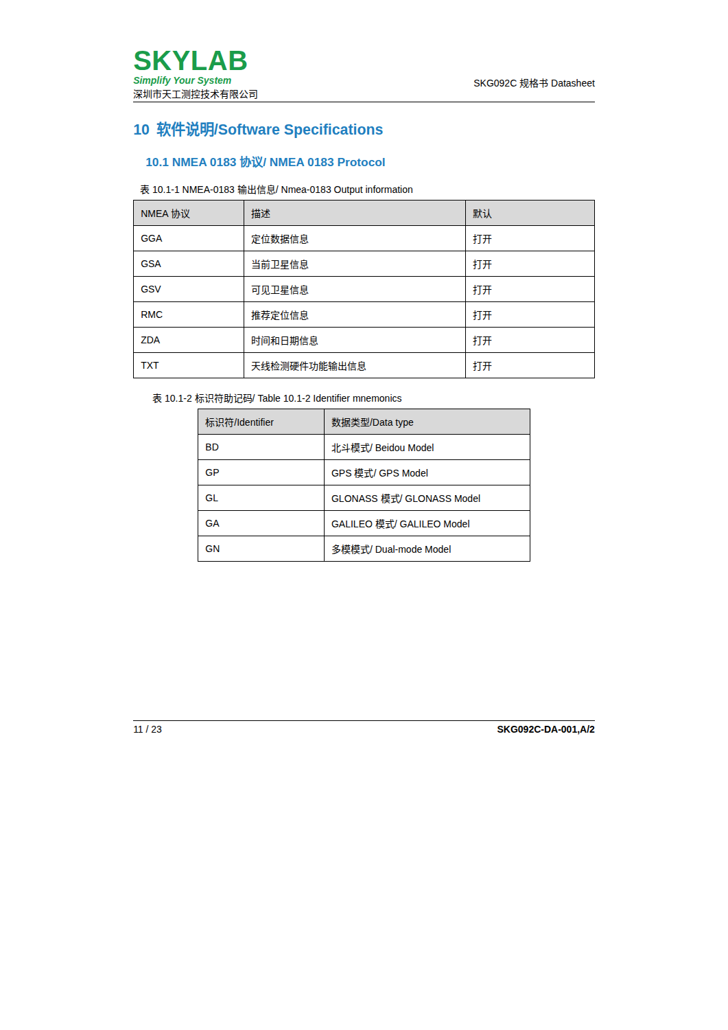SKYLAB
Simplify Your System
深圳市天工测控技术有限公司
SKG092C 规格书 Datasheet
10软件说明/Software Specifications
10.1 NMEA 0183 协议/ NMEA 0183 Protocol
表 10.1-1 NMEA-0183 输出信息/ Nmea-0183 Output information
| NMEA 协议 | 描述 | 默认 |
| --- | --- | --- |
| GGA | 定位数据信息 | 打开 |
| GSA | 当前卫星信息 | 打开 |
| GSV | 可见卫星信息 | 打开 |
| RMC | 推荐定位信息 | 打开 |
| ZDA | 时间和日期信息 | 打开 |
| TXT | 天线检测硬件功能输出信息 | 打开 |
表 10.1-2 标识符助记码/ Table 10.1-2 Identifier mnemonics
| 标识符/Identifier | 数据类型/Data type |
| --- | --- |
| BD | 北斗模式/ Beidou Model |
| GP | GPS 模式/ GPS Model |
| GL | GLONASS 模式/ GLONASS Model |
| GA | GALILEO 模式/ GALILEO Model |
| GN | 多模模式/ Dual-mode Model |
11 / 23
SKG092C-DA-001,A/2